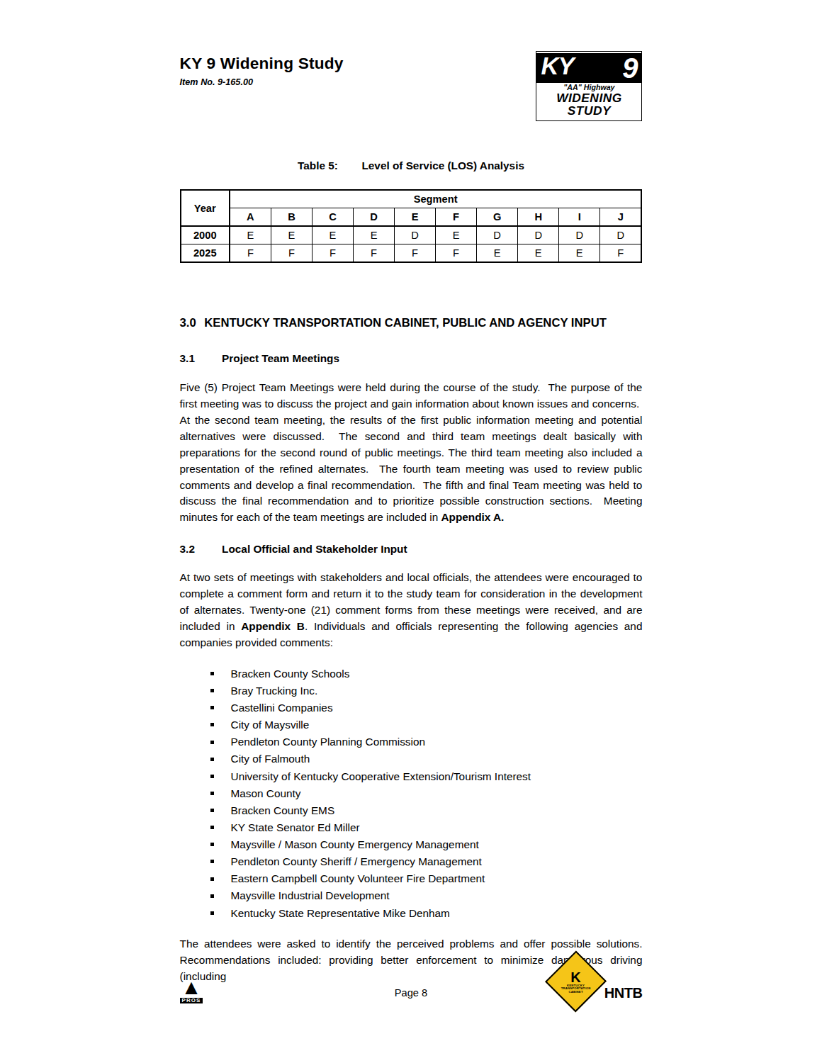KY 9 Widening Study
Item No. 9-165.00
KY9
"AA" Highway
WIDENING
STUDY
Table 5: Level of Service (LOS) Analysis
| Year | Segment |
| --- | --- |
| A | B | C | D | E | F | G | H | I | J |
| 2000 | E | E | E | E | D | E | D | D | D | D |
| 2025 | F | F | F | F | F | F | E | E | E | F |
3.0 KENTUCKY TRANSPORTATION CABINET, PUBLIC AND AGENCY INPUT
3.1 Project Team Meetings
Five (5) Project Team Meetings were held during the course of the study. The purpose of the first meeting was to discuss the project and gain information about known issues and concerns. At the second team meeting, the results of the first public information meeting and potential alternatives were discussed. The second and third team meetings dealt basically with preparations for the second round of public meetings. The third team meeting also included a presentation of the refined alternates. The fourth team meeting was used to review public comments and develop a final recommendation. The fifth and final Team meeting was held to discuss the final recommendation and to prioritize possible construction sections. Meeting minutes for each of the team meetings are included in Appendix A.
3.2 Local Official and Stakeholder Input
At two sets of meetings with stakeholders and local officials, the attendees were encouraged to complete a comment form and return it to the study team for consideration in the development of alternates. Twenty-one (21) comment forms from these meetings were received, and are included in Appendix B. Individuals and officials representing the following agencies and companies provided comments:
Bracken County Schools
Bray Trucking Inc.
Castellini Companies
City of Maysville
Pendleton County Planning Commission
City of Falmouth
University of Kentucky Cooperative Extension/Tourism Interest
Mason County
Bracken County EMS
KY State Senator Ed Miller
Maysville / Mason County Emergency Management
Pendleton County Sheriff / Emergency Management
Eastern Campbell County Volunteer Fire Department
Maysville Industrial Development
Kentucky State Representative Mike Denham
The attendees were asked to identify the perceived problems and offer possible solutions. Recommendations included: providing better enforcement to minimize dangerous driving (including
▲ PROS
Page 8
K KENTUCKY TRANSPORTATION CABINET
HNTB